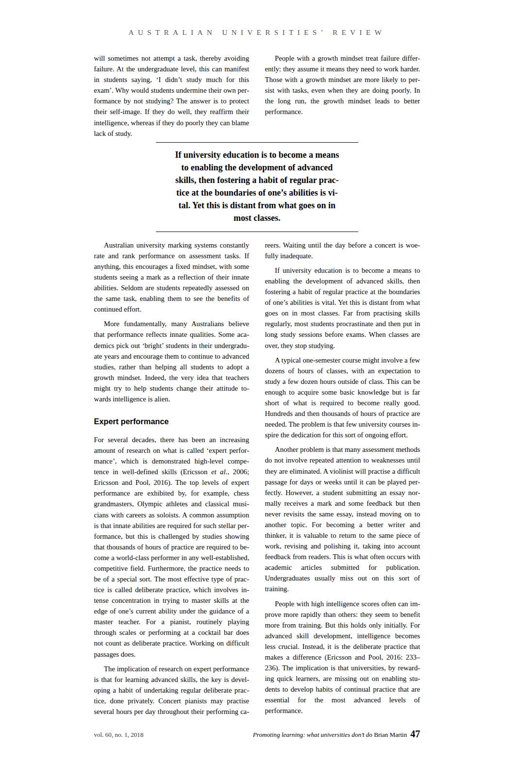Australian Universities’ Review
will sometimes not attempt a task, thereby avoiding failure. At the undergraduate level, this can manifest in students saying, ‘I didn’t study much for this exam’. Why would students undermine their own performance by not studying? The answer is to protect their self-image. If they do well, they reaffirm their intelligence, whereas if they do poorly they can blame lack of study.
People with a growth mindset treat failure differently: they assume it means they need to work harder. Those with a growth mindset are more likely to persist with tasks, even when they are doing poorly. In the long run, the growth mindset leads to better performance.
If university education is to become a means to enabling the development of advanced skills, then fostering a habit of regular practice at the boundaries of one’s abilities is vital. Yet this is distant from what goes on in most classes.
Australian university marking systems constantly rate and rank performance on assessment tasks. If anything, this encourages a fixed mindset, with some students seeing a mark as a reflection of their innate abilities. Seldom are students repeatedly assessed on the same task, enabling them to see the benefits of continued effort.
More fundamentally, many Australians believe that performance reflects innate qualities. Some academics pick out ‘bright’ students in their undergraduate years and encourage them to continue to advanced studies, rather than helping all students to adopt a growth mindset. Indeed, the very idea that teachers might try to help students change their attitude towards intelligence is alien.
Expert performance
For several decades, there has been an increasing amount of research on what is called ‘expert performance’, which is demonstrated high-level competence in well-defined skills (Ericsson et al., 2006; Ericsson and Pool, 2016). The top levels of expert performance are exhibited by, for example, chess grandmasters, Olympic athletes and classical musicians with careers as soloists. A common assumption is that innate abilities are required for such stellar performance, but this is challenged by studies showing that thousands of hours of practice are required to become a world-class performer in any well-established, competitive field. Furthermore, the practice needs to be of a special sort. The most effective type of practice is called deliberate practice, which involves intense concentration in trying to master skills at the edge of one’s current ability under the guidance of a master teacher. For a pianist, routinely playing through scales or performing at a cocktail bar does not count as deliberate practice. Working on difficult passages does.
The implication of research on expert performance is that for learning advanced skills, the key is developing a habit of undertaking regular deliberate practice, done privately. Concert pianists may practise several hours per day throughout their performing careers. Waiting until the day before a concert is woefully inadequate.
If university education is to become a means to enabling the development of advanced skills, then fostering a habit of regular practice at the boundaries of one’s abilities is vital. Yet this is distant from what goes on in most classes. Far from practising skills regularly, most students procrastinate and then put in long study sessions before exams. When classes are over, they stop studying.
A typical one-semester course might involve a few dozens of hours of classes, with an expectation to study a few dozen hours outside of class. This can be enough to acquire some basic knowledge but is far short of what is required to become really good. Hundreds and then thousands of hours of practice are needed. The problem is that few university courses inspire the dedication for this sort of ongoing effort.
Another problem is that many assessment methods do not involve repeated attention to weaknesses until they are eliminated. A violinist will practise a difficult passage for days or weeks until it can be played perfectly. However, a student submitting an essay normally receives a mark and some feedback but then never revisits the same essay, instead moving on to another topic. For becoming a better writer and thinker, it is valuable to return to the same piece of work, revising and polishing it, taking into account feedback from readers. This is what often occurs with academic articles submitted for publication. Undergraduates usually miss out on this sort of training.
People with high intelligence scores often can improve more rapidly than others: they seem to benefit more from training. But this holds only initially. For advanced skill development, intelligence becomes less crucial. Instead, it is the deliberate practice that makes a difference (Ericsson and Pool, 2016: 233–236). The implication is that universities, by rewarding quick learners, are missing out on enabling students to develop habits of continual practice that are essential for the most advanced levels of performance.
vol. 60, no. 1, 2018
Promoting learning: what universities don’t do Brian Martin 47